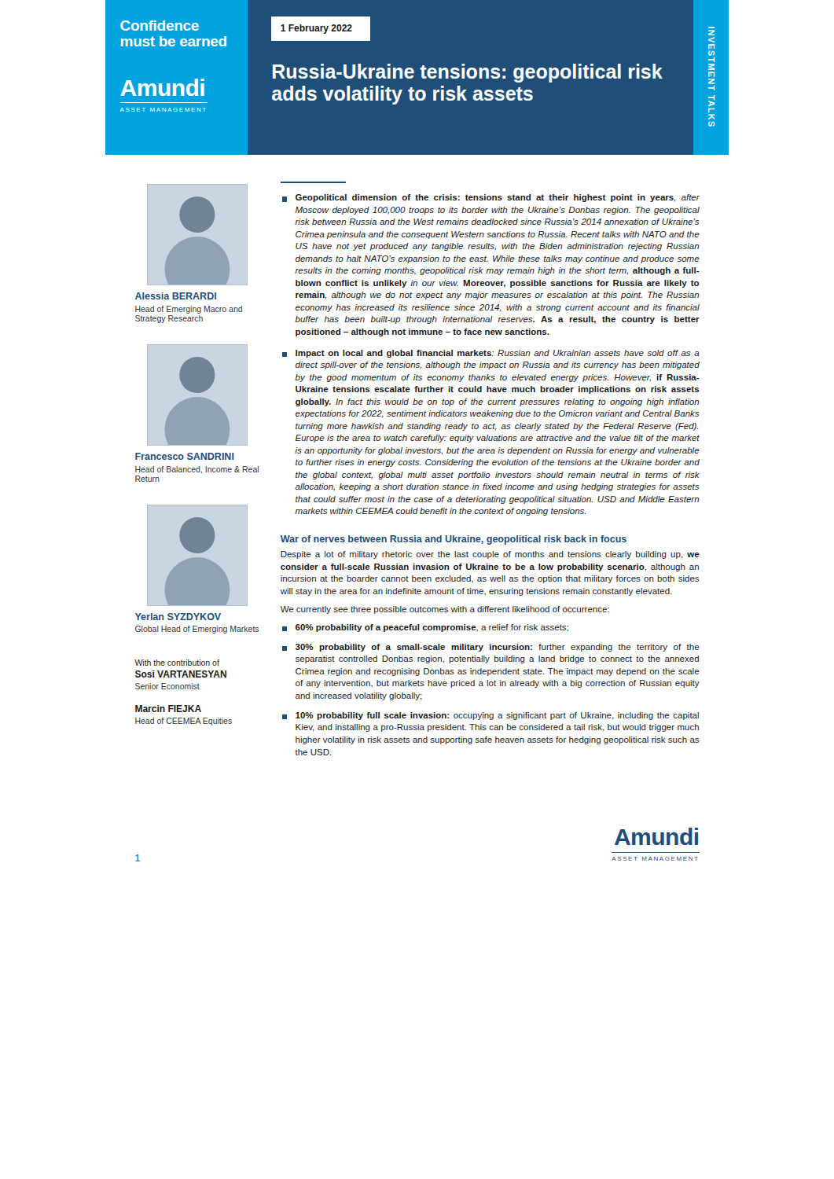Confidence must be earned
Amundi
ASSET MANAGEMENT
1 February 2022
Russia-Ukraine tensions: geopolitical risk adds volatility to risk assets
INVESTMENT TALKS
Alessia BERARDI
Head of Emerging Macro and Strategy Research
Francesco SANDRINI
Head of Balanced, Income & Real Return
Yerlan SYZDYKOV
Global Head of Emerging Markets
With the contribution of
Sosi VARTANESYAN
Senior Economist
Marcin FIEJKA
Head of CEEMEA Equities
Geopolitical dimension of the crisis: tensions stand at their highest point in years, after Moscow deployed 100,000 troops to its border with the Ukraine’s Donbas region. The geopolitical risk between Russia and the West remains deadlocked since Russia’s 2014 annexation of Ukraine’s Crimea peninsula and the consequent Western sanctions to Russia. Recent talks with NATO and the US have not yet produced any tangible results, with the Biden administration rejecting Russian demands to halt NATO’s expansion to the east. While these talks may continue and produce some results in the coming months, geopolitical risk may remain high in the short term, although a full-blown conflict is unlikely in our view. Moreover, possible sanctions for Russia are likely to remain, although we do not expect any major measures or escalation at this point. The Russian economy has increased its resilience since 2014, with a strong current account and its financial buffer has been built-up through international reserves. As a result, the country is better positioned – although not immune – to face new sanctions.
Impact on local and global financial markets: Russian and Ukrainian assets have sold off as a direct spill-over of the tensions, although the impact on Russia and its currency has been mitigated by the good momentum of its economy thanks to elevated energy prices. However, if Russia-Ukraine tensions escalate further it could have much broader implications on risk assets globally. In fact this would be on top of the current pressures relating to ongoing high inflation expectations for 2022, sentiment indicators weakening due to the Omicron variant and Central Banks turning more hawkish and standing ready to act, as clearly stated by the Federal Reserve (Fed). Europe is the area to watch carefully: equity valuations are attractive and the value tilt of the market is an opportunity for global investors, but the area is dependent on Russia for energy and vulnerable to further rises in energy costs. Considering the evolution of the tensions at the Ukraine border and the global context, global multi asset portfolio investors should remain neutral in terms of risk allocation, keeping a short duration stance in fixed income and using hedging strategies for assets that could suffer most in the case of a deteriorating geopolitical situation. USD and Middle Eastern markets within CEEMEA could benefit in the context of ongoing tensions.
War of nerves between Russia and Ukraine, geopolitical risk back in focus
Despite a lot of military rhetoric over the last couple of months and tensions clearly building up, we consider a full-scale Russian invasion of Ukraine to be a low probability scenario, although an incursion at the boarder cannot been excluded, as well as the option that military forces on both sides will stay in the area for an indefinite amount of time, ensuring tensions remain constantly elevated.
We currently see three possible outcomes with a different likelihood of occurrence:
60% probability of a peaceful compromise, a relief for risk assets;
30% probability of a small-scale military incursion: further expanding the territory of the separatist controlled Donbas region, potentially building a land bridge to connect to the annexed Crimea region and recognising Donbas as independent state. The impact may depend on the scale of any intervention, but markets have priced a lot in already with a big correction of Russian equity and increased volatility globally;
10% probability full scale invasion: occupying a significant part of Ukraine, including the capital Kiev, and installing a pro-Russia president. This can be considered a tail risk, but would trigger much higher volatility in risk assets and supporting safe heaven assets for hedging geopolitical risk such as the USD.
1
Amundi
ASSET MANAGEMENT